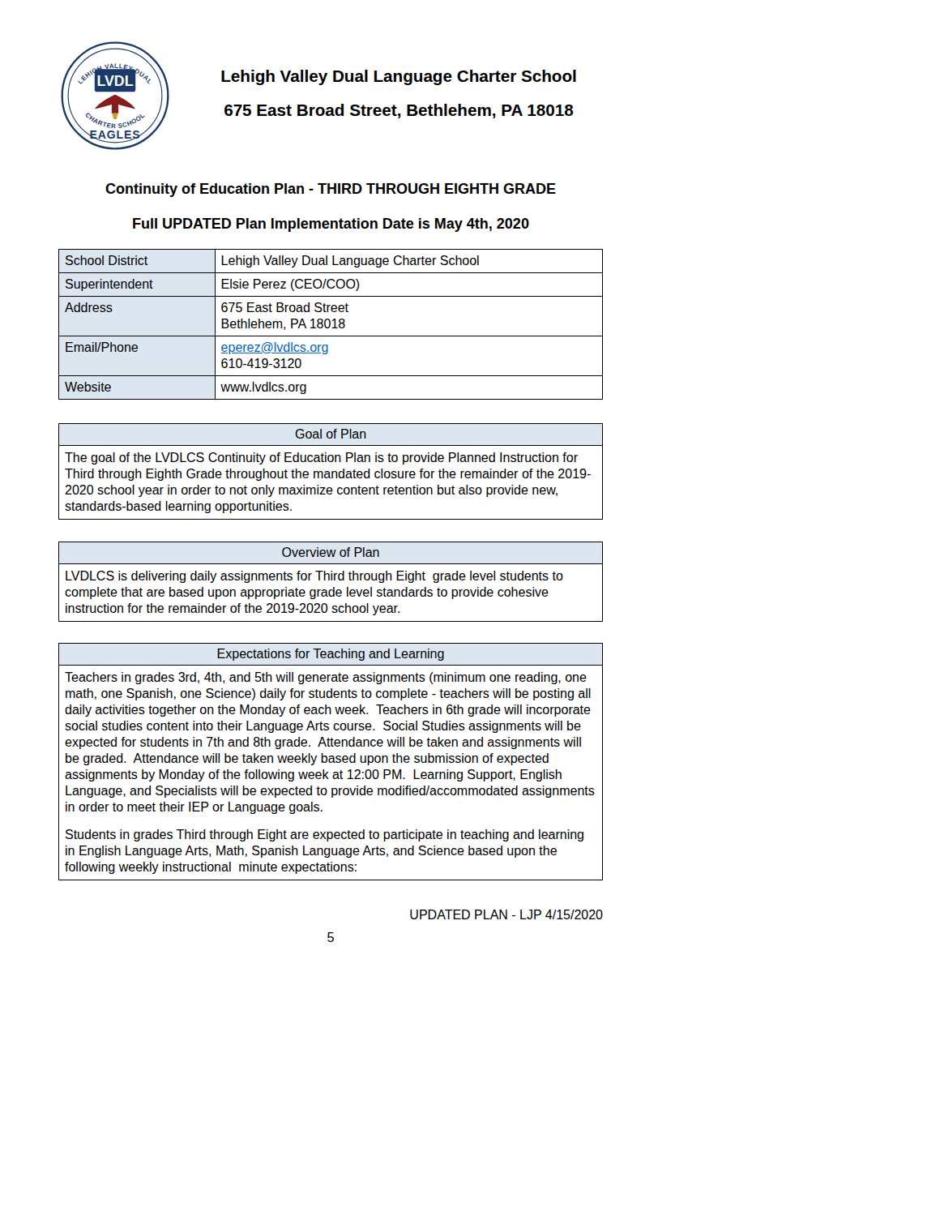LEHIGH VALLEY DUAL CHARTER SCHOOL LVDL EAGLES
Lehigh Valley Dual Language Charter School
675 East Broad Street, Bethlehem, PA 18018
Continuity of Education Plan - THIRD THROUGH EIGHTH GRADE
Full UPDATED Plan Implementation Date is May 4th, 2020
| School District | Lehigh Valley Dual Language Charter School |
| Superintendent | Elsie Perez (CEO/COO) |
| Address | 675 East Broad Street Bethlehem, PA 18018 |
| Email/Phone | eperez@lvdlcs.org 610-419-3120 |
| Website | www.lvdlcs.org |
| Goal of Plan |
| --- |
| The goal of the LVDLCS Continuity of Education Plan is to provide Planned Instruction for Third through Eighth Grade throughout the mandated closure for the remainder of the 2019-2020 school year in order to not only maximize content retention but also provide new, standards-based learning opportunities. |
| Overview of Plan |
| --- |
| LVDLCS is delivering daily assignments for Third through Eight grade level students to complete that are based upon appropriate grade level standards to provide cohesive instruction for the remainder of the 2019-2020 school year. |
| Expectations for Teaching and Learning |
| --- |
| Teachers in grades 3rd, 4th, and 5th will generate assignments (minimum one reading, one math, one Spanish, one Science) daily for students to complete - teachers will be posting all daily activities together on the Monday of each week. Teachers in 6th grade will incorporate social studies content into their Language Arts course. Social Studies assignments will be expected for students in 7th and 8th grade. Attendance will be taken and assignments will be graded. Attendance will be taken weekly based upon the submission of expected assignments by Monday of the following week at 12:00 PM. Learning Support, English Language, and Specialists will be expected to provide modified/accommodated assignments in order to meet their IEP or Language goals. Students in grades Third through Eight are expected to participate in teaching and learning in English Language Arts, Math, Spanish Language Arts, and Science based upon the following weekly instructional minute expectations: |
UPDATED PLAN - LJP 4/15/2020
5